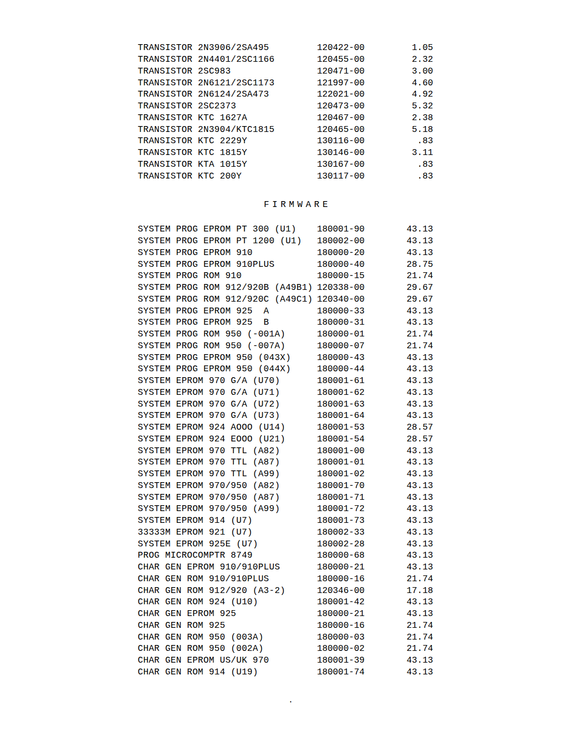| TRANSISTOR 2N3906/2SA495 | 120422-00 | 1.05 |
| TRANSISTOR 2N4401/2SC1166 | 120455-00 | 2.32 |
| TRANSISTOR 2SC983 | 120471-00 | 3.00 |
| TRANSISTOR 2N6121/2SC1173 | 121997-00 | 4.60 |
| TRANSISTOR 2N6124/2SA473 | 122021-00 | 4.92 |
| TRANSISTOR 2SC2373 | 120473-00 | 5.32 |
| TRANSISTOR KTC 1627A | 120467-00 | 2.38 |
| TRANSISTOR 2N3904/KTC1815 | 120465-00 | 5.18 |
| TRANSISTOR KTC 2229Y | 130116-00 | .83 |
| TRANSISTOR KTC 1815Y | 130146-00 | 3.11 |
| TRANSISTOR KTA 1015Y | 130167-00 | .83 |
| TRANSISTOR KTC 200Y | 130117-00 | .83 |
FIRMWARE
| SYSTEM PROG EPROM PT 300 (U1) | 180001-90 | 43.13 |
| SYSTEM PROG EPROM PT 1200 (U1) | 180002-00 | 43.13 |
| SYSTEM PROG EPROM 910 | 180000-20 | 43.13 |
| SYSTEM PROG EPROM 910PLUS | 180000-40 | 28.75 |
| SYSTEM PROG ROM 910 | 180000-15 | 21.74 |
| SYSTEM PROG ROM 912/920B (A49B1) | 120338-00 | 29.67 |
| SYSTEM PROG ROM 912/920C (A49C1) | 120340-00 | 29.67 |
| SYSTEM PROG EPROM 925 A | 180000-33 | 43.13 |
| SYSTEM PROG EPROM 925 B | 180000-31 | 43.13 |
| SYSTEM PROG ROM 950 (-001A) | 180000-01 | 21.74 |
| SYSTEM PROG ROM 950 (-007A) | 180000-07 | 21.74 |
| SYSTEM PROG EPROM 950 (043X) | 180000-43 | 43.13 |
| SYSTEM PROG EPROM 950 (044X) | 180000-44 | 43.13 |
| SYSTEM EPROM 970 G/A (U70) | 180001-61 | 43.13 |
| SYSTEM EPROM 970 G/A (U71) | 180001-62 | 43.13 |
| SYSTEM EPROM 970 G/A (U72) | 180001-63 | 43.13 |
| SYSTEM EPROM 970 G/A (U73) | 180001-64 | 43.13 |
| SYSTEM EPROM 924 AOOO (U14) | 180001-53 | 28.57 |
| SYSTEM EPROM 924 EOOO (U21) | 180001-54 | 28.57 |
| SYSTEM EPROM 970 TTL (A82) | 180001-00 | 43.13 |
| SYSTEM EPROM 970 TTL (A87) | 180001-01 | 43.13 |
| SYSTEM EPROM 970 TTL (A99) | 180001-02 | 43.13 |
| SYSTEM EPROM 970/950 (A82) | 180001-70 | 43.13 |
| SYSTEM EPROM 970/950 (A87) | 180001-71 | 43.13 |
| SYSTEM EPROM 970/950 (A99) | 180001-72 | 43.13 |
| SYSTEM EPROM 914 (U7) | 180001-73 | 43.13 |
| 33333M EPROM 921 (U7) | 180002-33 | 43.13 |
| SYSTEM EPROM 925E (U7) | 180002-28 | 43.13 |
| PROG MICROCOMPTR 8749 | 180000-68 | 43.13 |
| CHAR GEN EPROM 910/910PLUS | 180000-21 | 43.13 |
| CHAR GEN ROM 910/910PLUS | 180000-16 | 21.74 |
| CHAR GEN ROM 912/920 (A3-2) | 120346-00 | 17.18 |
| CHAR GEN ROM 924 (U10) | 180001-42 | 43.13 |
| CHAR GEN EPROM 925 | 180000-21 | 43.13 |
| CHAR GEN ROM 925 | 180000-16 | 21.74 |
| CHAR GEN ROM 950 (003A) | 180000-03 | 21.74 |
| CHAR GEN ROM 950 (002A) | 180000-02 | 21.74 |
| CHAR GEN EPROM US/UK 970 | 180001-39 | 43.13 |
| CHAR GEN ROM 914 (U19) | 180001-74 | 43.13 |
.